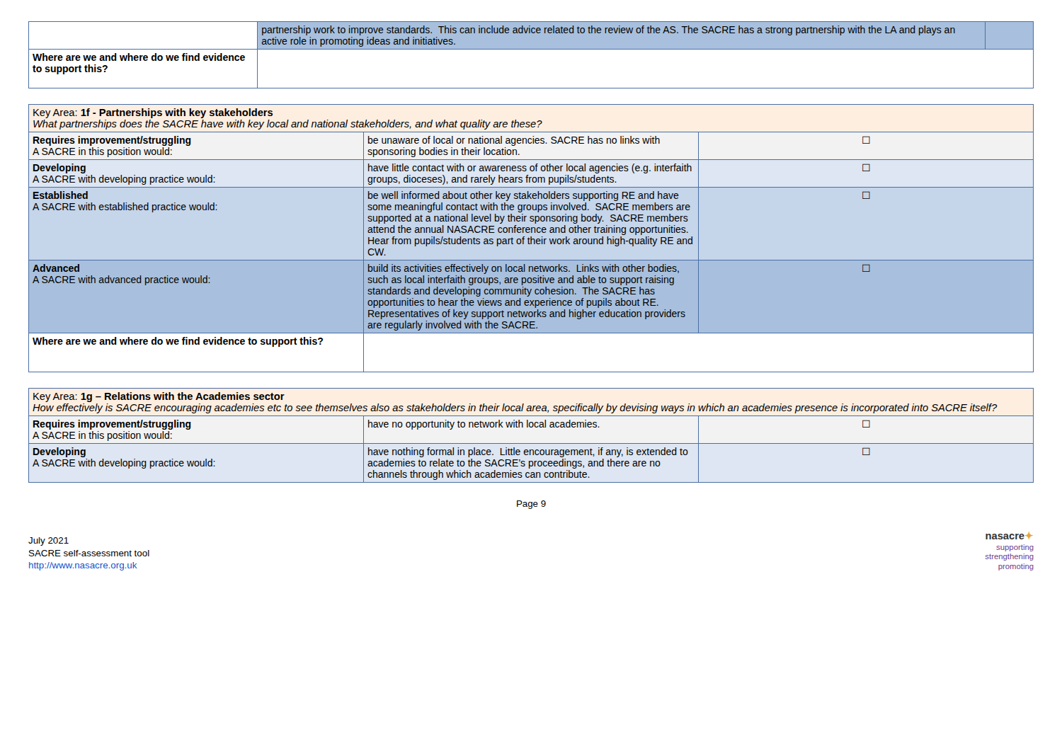| | partnership work to improve standards. This can include advice related to the review of the AS. The SACRE has a strong partnership with the LA and plays an active role in promoting ideas and initiatives. | |
| Where are we and where do we find evidence to support this? | |
| Key Area: 1f - Partnerships with key stakeholders What partnerships does the SACRE have with key local and national stakeholders, and what quality are these? |
| Requires improvement/struggling A SACRE in this position would: | be unaware of local or national agencies. SACRE has no links with sponsoring bodies in their location. | ☐ |
| Developing A SACRE with developing practice would: | have little contact with or awareness of other local agencies (e.g. interfaith groups, dioceses), and rarely hears from pupils/students. | ☐ |
| Established A SACRE with established practice would: | be well informed about other key stakeholders supporting RE and have some meaningful contact with the groups involved. SACRE members are supported at a national level by their sponsoring body. SACRE members attend the annual NASACRE conference and other training opportunities. Hear from pupils/students as part of their work around high-quality RE and CW. | ☐ |
| Advanced A SACRE with advanced practice would: | build its activities effectively on local networks. Links with other bodies, such as local interfaith groups, are positive and able to support raising standards and developing community cohesion. The SACRE has opportunities to hear the views and experience of pupils about RE. Representatives of key support networks and higher education providers are regularly involved with the SACRE. | ☐ |
| Where are we and where do we find evidence to support this? | |
| Key Area: 1g – Relations with the Academies sector How effectively is SACRE encouraging academies etc to see themselves also as stakeholders in their local area, specifically by devising ways in which an academies presence is incorporated into SACRE itself? |
| Requires improvement/struggling A SACRE in this position would: | have no opportunity to network with local academies. | ☐ |
| Developing A SACRE with developing practice would: | have nothing formal in place. Little encouragement, if any, is extended to academies to relate to the SACRE’s proceedings, and there are no channels through which academies can contribute. | ☐ |
Page 9
July 2021
SACRE self-assessment tool
http://www.nasacre.org.uk
nasacre✦
supporting
strengthening
promoting